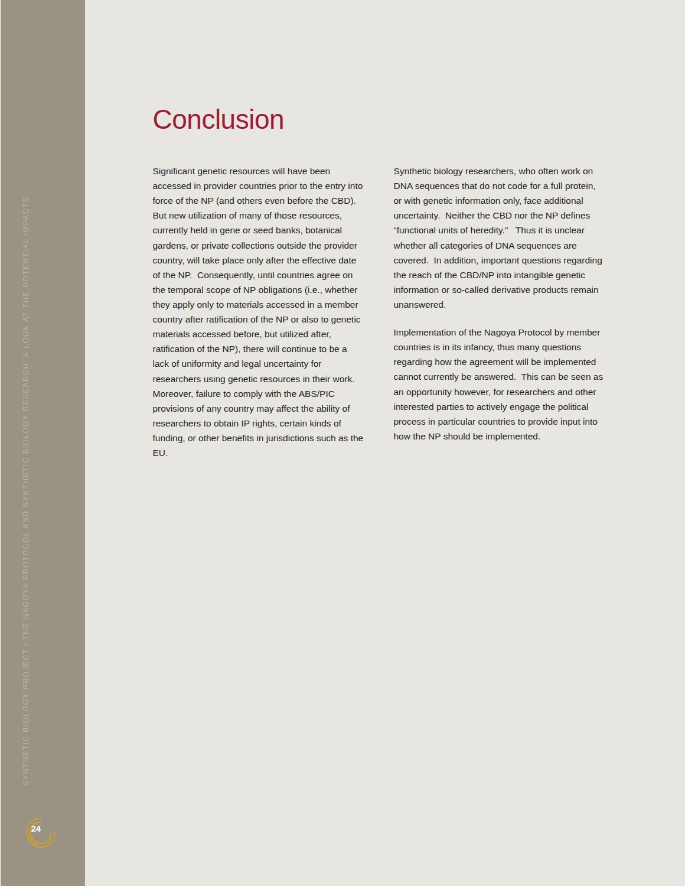SYNTHETIC BIOLOGY PROJECT / THE NAGOYA PROTOCOL AND SYNTHETIC BIOLOGY RESEARCH: A LOOK AT THE POTENTIAL IMPACTS
24
Conclusion
Significant genetic resources will have been accessed in provider countries prior to the entry into force of the NP (and others even before the CBD). But new utilization of many of those resources, currently held in gene or seed banks, botanical gardens, or private collections outside the provider country, will take place only after the effective date of the NP. Consequently, until countries agree on the temporal scope of NP obligations (i.e., whether they apply only to materials accessed in a member country after ratification of the NP or also to genetic materials accessed before, but utilized after, ratification of the NP), there will continue to be a lack of uniformity and legal uncertainty for researchers using genetic resources in their work. Moreover, failure to comply with the ABS/PIC provisions of any country may affect the ability of researchers to obtain IP rights, certain kinds of funding, or other benefits in jurisdictions such as the EU.
Synthetic biology researchers, who often work on DNA sequences that do not code for a full protein, or with genetic information only, face additional uncertainty. Neither the CBD nor the NP defines “functional units of heredity.” Thus it is unclear whether all categories of DNA sequences are covered. In addition, important questions regarding the reach of the CBD/NP into intangible genetic information or so-called derivative products remain unanswered.
Implementation of the Nagoya Protocol by member countries is in its infancy, thus many questions regarding how the agreement will be implemented cannot currently be answered. This can be seen as an opportunity however, for researchers and other interested parties to actively engage the political process in particular countries to provide input into how the NP should be implemented.